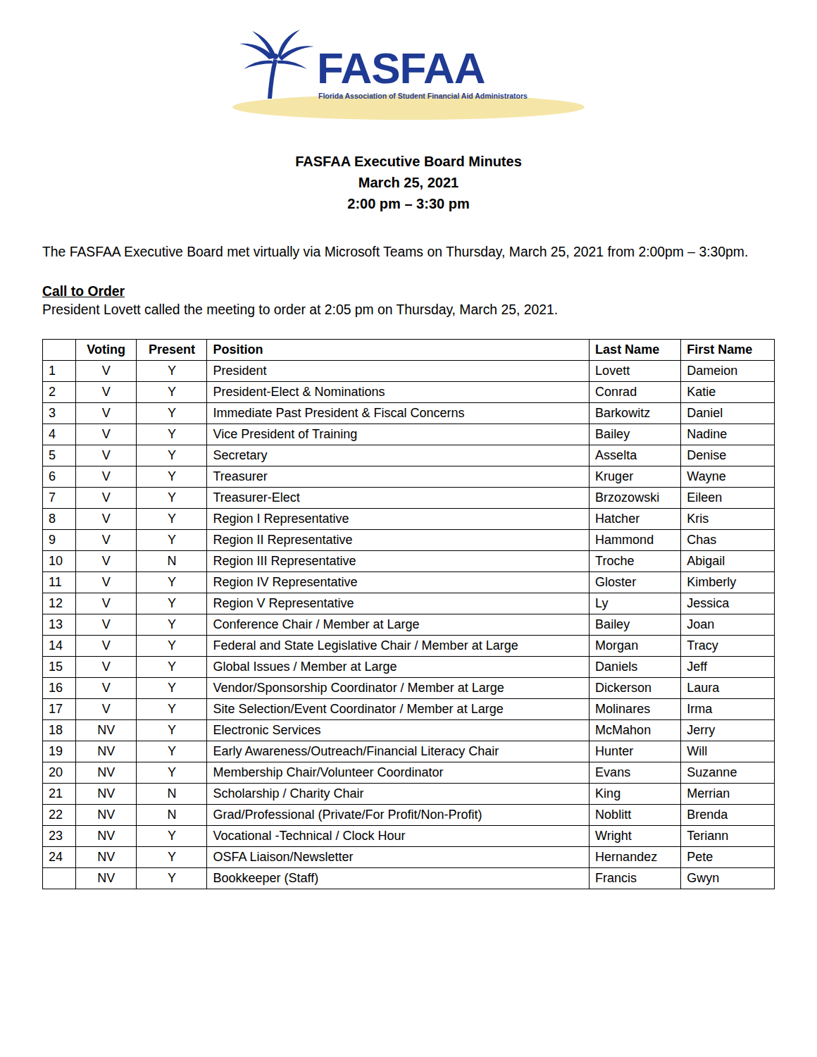FASFAA Florida Association of Student Financial Aid Administrators
FASFAA Executive Board Minutes
March 25, 2021
2:00 pm – 3:30 pm
The FASFAA Executive Board met virtually via Microsoft Teams on Thursday, March 25, 2021 from 2:00pm – 3:30pm.
Call to Order
President Lovett called the meeting to order at 2:05 pm on Thursday, March 25, 2021.
| | Voting | Present | Position | Last Name | First Name |
| --- | --- | --- | --- | --- | --- |
| 1 | V | Y | President | Lovett | Dameion |
| 2 | V | Y | President-Elect & Nominations | Conrad | Katie |
| 3 | V | Y | Immediate Past President & Fiscal Concerns | Barkowitz | Daniel |
| 4 | V | Y | Vice President of Training | Bailey | Nadine |
| 5 | V | Y | Secretary | Asselta | Denise |
| 6 | V | Y | Treasurer | Kruger | Wayne |
| 7 | V | Y | Treasurer-Elect | Brzozowski | Eileen |
| 8 | V | Y | Region I Representative | Hatcher | Kris |
| 9 | V | Y | Region II Representative | Hammond | Chas |
| 10 | V | N | Region III Representative | Troche | Abigail |
| 11 | V | Y | Region IV Representative | Gloster | Kimberly |
| 12 | V | Y | Region V Representative | Ly | Jessica |
| 13 | V | Y | Conference Chair / Member at Large | Bailey | Joan |
| 14 | V | Y | Federal and State Legislative Chair / Member at Large | Morgan | Tracy |
| 15 | V | Y | Global Issues / Member at Large | Daniels | Jeff |
| 16 | V | Y | Vendor/Sponsorship Coordinator / Member at Large | Dickerson | Laura |
| 17 | V | Y | Site Selection/Event Coordinator / Member at Large | Molinares | Irma |
| 18 | NV | Y | Electronic Services | McMahon | Jerry |
| 19 | NV | Y | Early Awareness/Outreach/Financial Literacy Chair | Hunter | Will |
| 20 | NV | Y | Membership Chair/Volunteer Coordinator | Evans | Suzanne |
| 21 | NV | N | Scholarship / Charity Chair | King | Merrian |
| 22 | NV | N | Grad/Professional (Private/For Profit/Non-Profit) | Noblitt | Brenda |
| 23 | NV | Y | Vocational -Technical / Clock Hour | Wright | Teriann |
| 24 | NV | Y | OSFA Liaison/Newsletter | Hernandez | Pete |
| | NV | Y | Bookkeeper (Staff) | Francis | Gwyn |